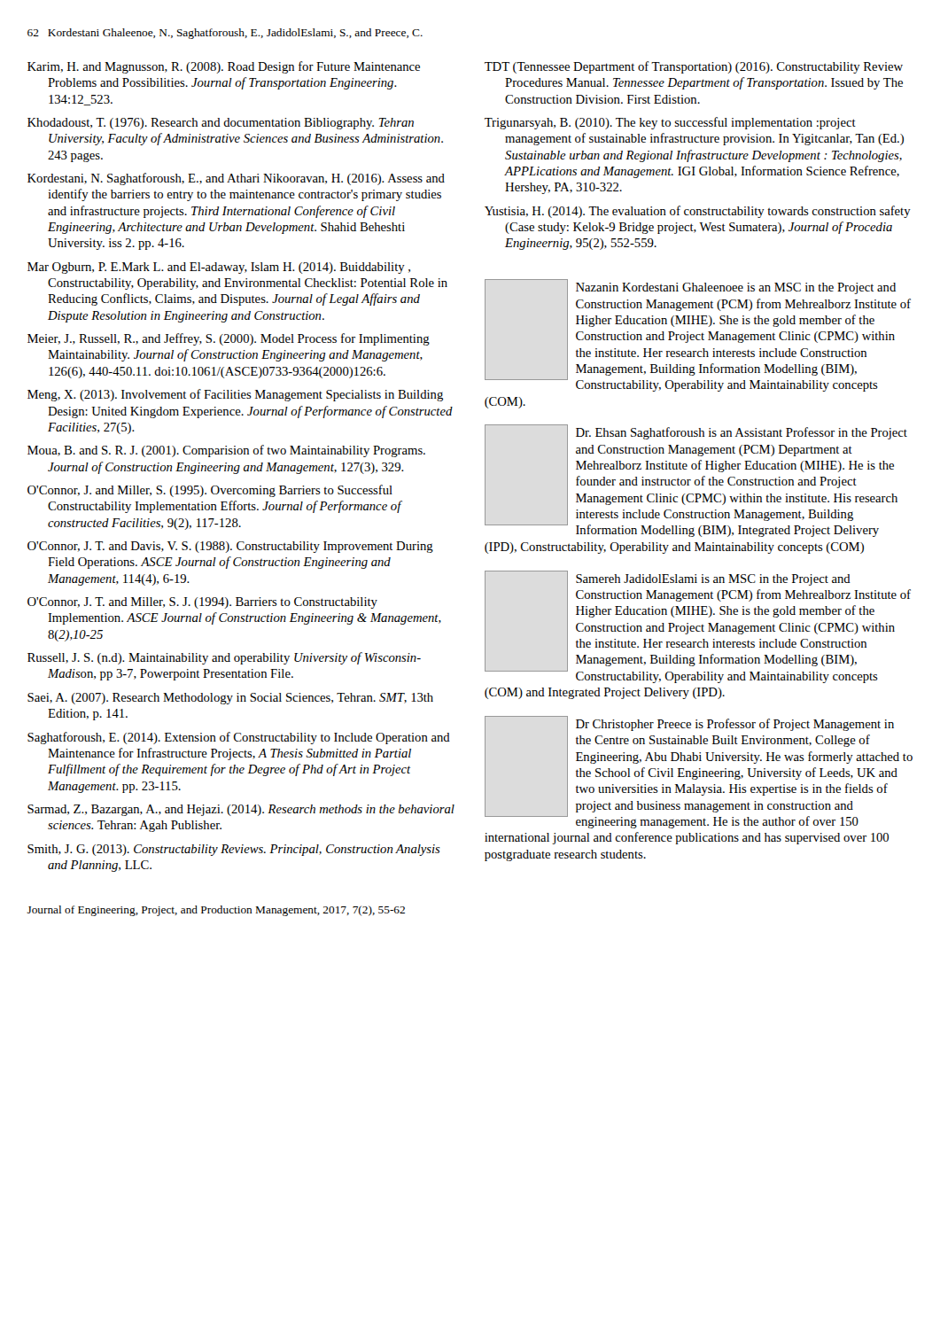62 Kordestani Ghaleenoe, N., Saghatforoush, E., JadidolEslami, S., and Preece, C.
Karim, H. and Magnusson, R. (2008). Road Design for Future Maintenance Problems and Possibilities. Journal of Transportation Engineering. 134:12_523.
Khodadoust, T. (1976). Research and documentation Bibliography. Tehran University, Faculty of Administrative Sciences and Business Administration. 243 pages.
Kordestani, N. Saghatforoush, E., and Athari Nikooravan, H. (2016). Assess and identify the barriers to entry to the maintenance contractor's primary studies and infrastructure projects. Third International Conference of Civil Engineering, Architecture and Urban Development. Shahid Beheshti University. iss 2. pp. 4-16.
Mar Ogburn, P. E.Mark L. and El-adaway, Islam H. (2014). Buiddability , Constructability, Operability, and Environmental Checklist: Potential Role in Reducing Conflicts, Claims, and Disputes. Journal of Legal Affairs and Dispute Resolution in Engineering and Construction.
Meier, J., Russell, R., and Jeffrey, S. (2000). Model Process for Implimenting Maintainability. Journal of Construction Engineering and Management, 126(6), 440-450.11. doi:10.1061/(ASCE)0733-9364(2000)126:6.
Meng, X. (2013). Involvement of Facilities Management Specialists in Building Design: United Kingdom Experience. Journal of Performance of Constructed Facilities, 27(5).
Moua, B. and S. R. J. (2001). Comparision of two Maintainability Programs. Journal of Construction Engineering and Management, 127(3), 329.
O'Connor, J. and Miller, S. (1995). Overcoming Barriers to Successful Constructability Implementation Efforts. Journal of Performance of constructed Facilities, 9(2), 117-128.
O'Connor, J. T. and Davis, V. S. (1988). Constructability Improvement During Field Operations. ASCE Journal of Construction Engineering and Management, 114(4), 6-19.
O'Connor, J. T. and Miller, S. J. (1994). Barriers to Constructability Implemention. ASCE Journal of Construction Engineering & Management, 8(2),10-25
Russell, J. S. (n.d). Maintainability and operability University of Wisconsin-Madison, pp 3-7, Powerpoint Presentation File.
Saei, A. (2007). Research Methodology in Social Sciences, Tehran. SMT, 13th Edition, p. 141.
Saghatforoush, E. (2014). Extension of Constructability to Include Operation and Maintenance for Infrastructure Projects, A Thesis Submitted in Partial Fulfillment of the Requirement for the Degree of Phd of Art in Project Management. pp. 23-115.
Sarmad, Z., Bazargan, A., and Hejazi. (2014). Research methods in the behavioral sciences. Tehran: Agah Publisher.
Smith, J. G. (2013). Constructability Reviews. Principal, Construction Analysis and Planning, LLC.
TDT (Tennessee Department of Transportation) (2016). Constructability Review Procedures Manual. Tennessee Department of Transportation. Issued by The Construction Division. First Edistion.
Trigunarsyah, B. (2010). The key to successful implementation :project management of sustainable infrastructure provision. In Yigitcanlar, Tan (Ed.) Sustainable urban and Regional Infrastructure Development : Technologies, APPLications and Management. IGI Global, Information Science Refrence, Hershey, PA, 310-322.
Yustisia, H. (2014). The evaluation of constructability towards construction safety (Case study: Kelok-9 Bridge project, West Sumatera), Journal of Procedia Engineernig, 95(2), 552-559.
Nazanin Kordestani Ghaleenoee is an MSC in the Project and Construction Management (PCM) from Mehrealborz Institute of Higher Education (MIHE). She is the gold member of the Construction and Project Management Clinic (CPMC) within the institute. Her research interests include Construction Management, Building Information Modelling (BIM), Constructability, Operability and Maintainability concepts (COM).
Dr. Ehsan Saghatforoush is an Assistant Professor in the Project and Construction Management (PCM) Department at Mehrealborz Institute of Higher Education (MIHE). He is the founder and instructor of the Construction and Project Management Clinic (CPMC) within the institute. His research interests include Construction Management, Building Information Modelling (BIM), Integrated Project Delivery (IPD), Constructability, Operability and Maintainability concepts (COM)
Samereh JadidolEslami is an MSC in the Project and Construction Management (PCM) from Mehrealborz Institute of Higher Education (MIHE). She is the gold member of the Construction and Project Management Clinic (CPMC) within the institute. Her research interests include Construction Management, Building Information Modelling (BIM), Constructability, Operability and Maintainability concepts (COM) and Integrated Project Delivery (IPD).
Dr Christopher Preece is Professor of Project Management in the Centre on Sustainable Built Environment, College of Engineering, Abu Dhabi University. He was formerly attached to the School of Civil Engineering, University of Leeds, UK and two universities in Malaysia. His expertise is in the fields of project and business management in construction and engineering management. He is the author of over 150 international journal and conference publications and has supervised over 100 postgraduate research students.
Journal of Engineering, Project, and Production Management, 2017, 7(2), 55-62